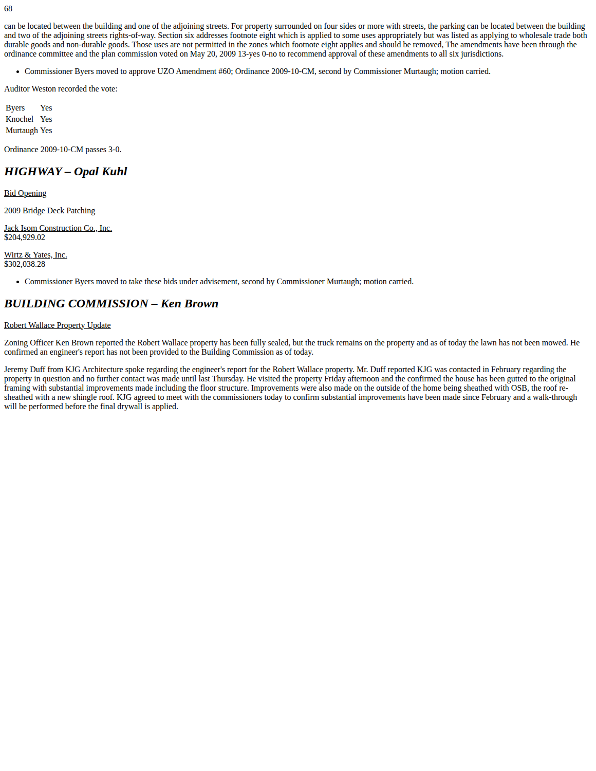68
can be located between the building and one of the adjoining streets. For property surrounded on four sides or more with streets, the parking can be located between the building and two of the adjoining streets rights-of-way. Section six addresses footnote eight which is applied to some uses appropriately but was listed as applying to wholesale trade both durable goods and non-durable goods. Those uses are not permitted in the zones which footnote eight applies and should be removed, The amendments have been through the ordinance committee and the plan commission voted on May 20, 2009 13-yes 0-no to recommend approval of these amendments to all six jurisdictions.
Commissioner Byers moved to approve UZO Amendment #60; Ordinance 2009-10-CM, second by Commissioner Murtaugh; motion carried.
Auditor Weston recorded the vote:
| Byers | Yes |
| Knochel | Yes |
| Murtaugh | Yes |
Ordinance 2009-10-CM passes 3-0.
HIGHWAY – Opal Kuhl
Bid Opening
2009 Bridge Deck Patching
Jack Isom Construction Co., Inc.
$204,929.02
Wirtz & Yates, Inc.
$302,038.28
Commissioner Byers moved to take these bids under advisement, second by Commissioner Murtaugh; motion carried.
BUILDING COMMISSION – Ken Brown
Robert Wallace Property Update
Zoning Officer Ken Brown reported the Robert Wallace property has been fully sealed, but the truck remains on the property and as of today the lawn has not been mowed. He confirmed an engineer's report has not been provided to the Building Commission as of today.
Jeremy Duff from KJG Architecture spoke regarding the engineer's report for the Robert Wallace property. Mr. Duff reported KJG was contacted in February regarding the property in question and no further contact was made until last Thursday. He visited the property Friday afternoon and the confirmed the house has been gutted to the original framing with substantial improvements made including the floor structure. Improvements were also made on the outside of the home being sheathed with OSB, the roof re-sheathed with a new shingle roof. KJG agreed to meet with the commissioners today to confirm substantial improvements have been made since February and a walk-through will be performed before the final drywall is applied.